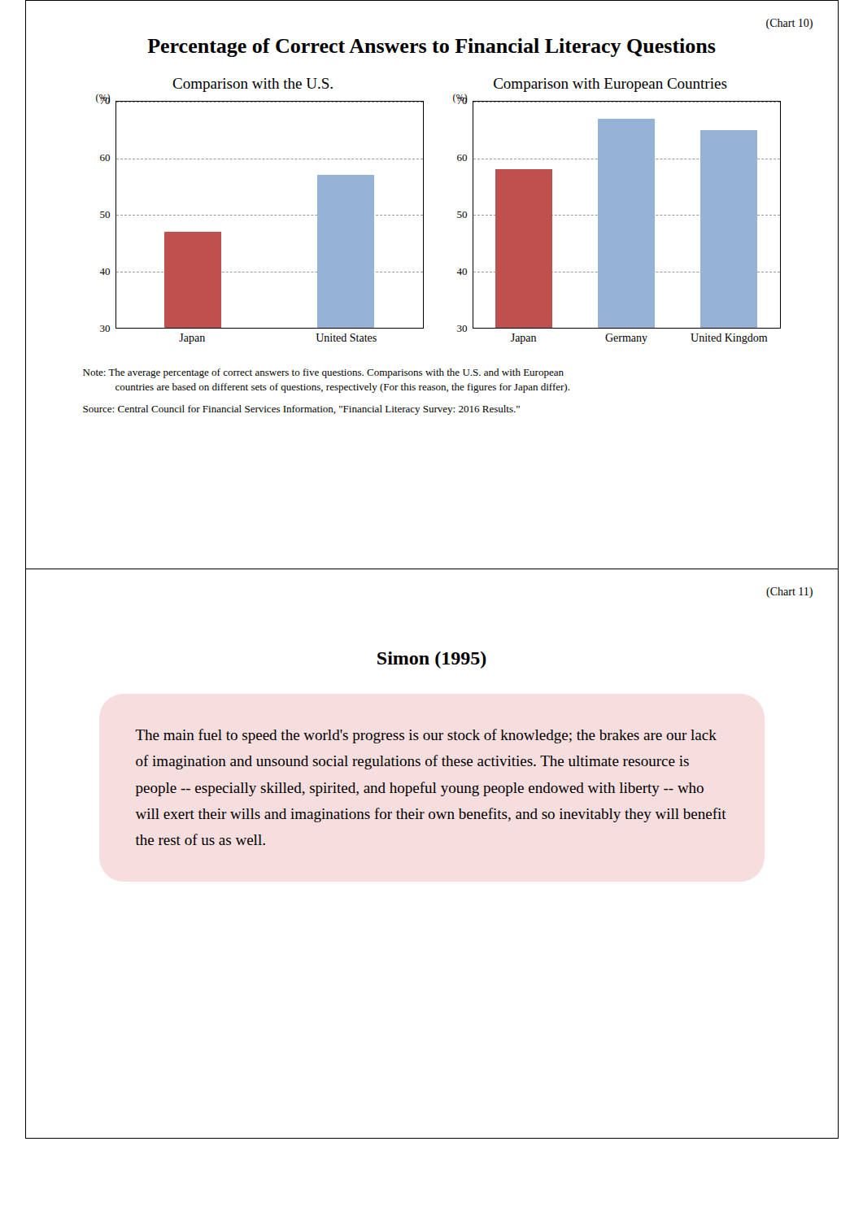(Chart 10)
Percentage of Correct Answers to Financial Literacy Questions
Comparison with the U.S.
(%) 70 60 50 40 30
Japan United States
Comparison with European Countries
(%) 70 60 50 40 30
Japan Germany United Kingdom
Note: The average percentage of correct answers to five questions. Comparisons with the U.S. and with European countries are based on different sets of questions, respectively (For this reason, the figures for Japan differ).
Source: Central Council for Financial Services Information, "Financial Literacy Survey: 2016 Results."
(Chart 11)
Simon (1995)
The main fuel to speed the world's progress is our stock of knowledge; the brakes are our lack of imagination and unsound social regulations of these activities. The ultimate resource is people -- especially skilled, spirited, and hopeful young people endowed with liberty -- who will exert their wills and imaginations for their own benefits, and so inevitably they will benefit the rest of us as well.